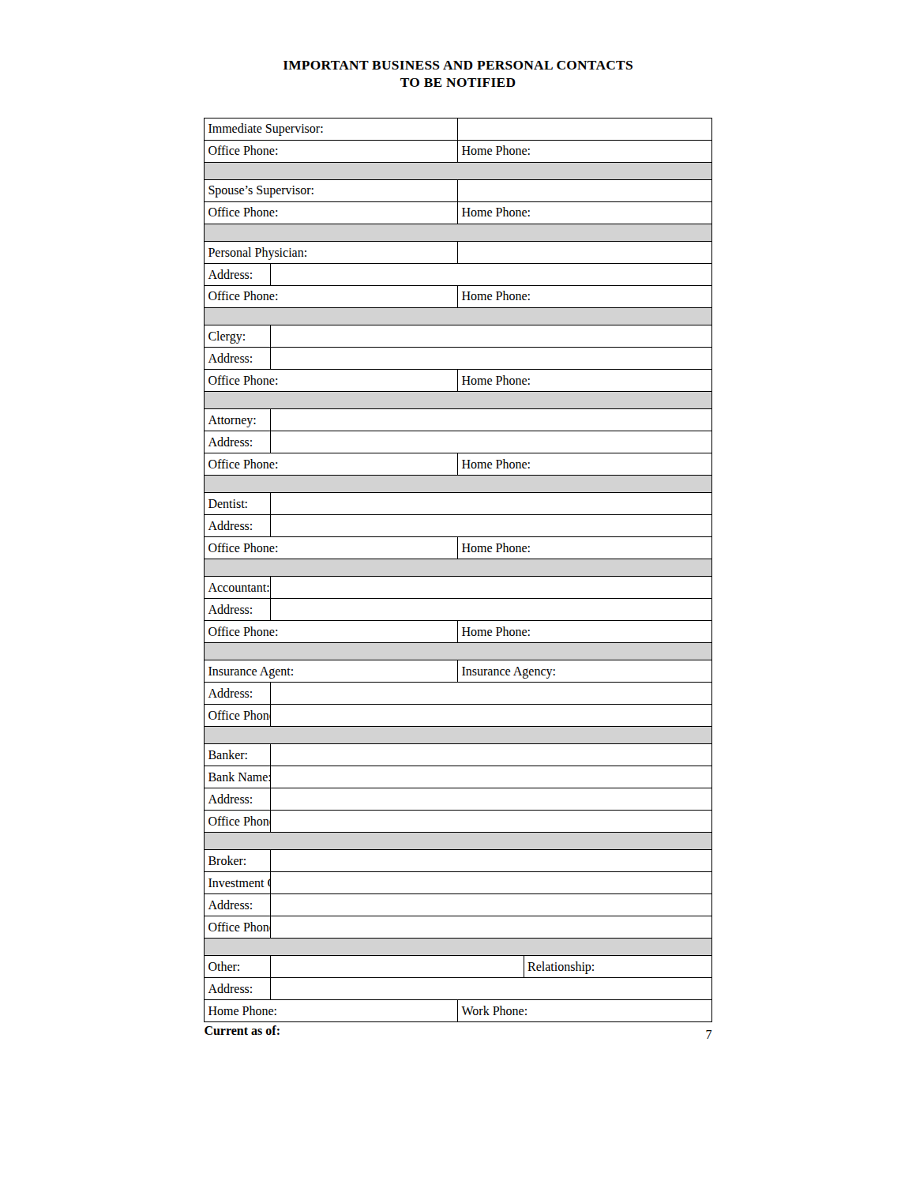IMPORTANT BUSINESS AND PERSONAL CONTACTS
TO BE NOTIFIED
| Immediate Supervisor: | |
| Office Phone: | Home Phone: |
| Spouse’s Supervisor: | |
| Office Phone: | Home Phone: |
| Personal Physician: | |
| Address: | |
| Office Phone: | Home Phone: |
| Clergy: | |
| Address: | |
| Office Phone: | Home Phone: |
| Attorney: | |
| Address: | |
| Office Phone: | Home Phone: |
| Dentist: | |
| Address: | |
| Office Phone: | Home Phone: |
| Accountant: | |
| Address: | |
| Office Phone: | Home Phone: |
| Insurance Agent: | Insurance Agency: |
| Address: | |
| Office Phone: | |
| Banker: | |
| Bank Name: | |
| Address: | |
| Office Phone: | |
| Broker: | |
| Investment Co. | |
| Address: | |
| Office Phone: | |
| Other: | | Relationship: |
| Address: | |
| Home Phone: | Work Phone: |
Current as of:
7